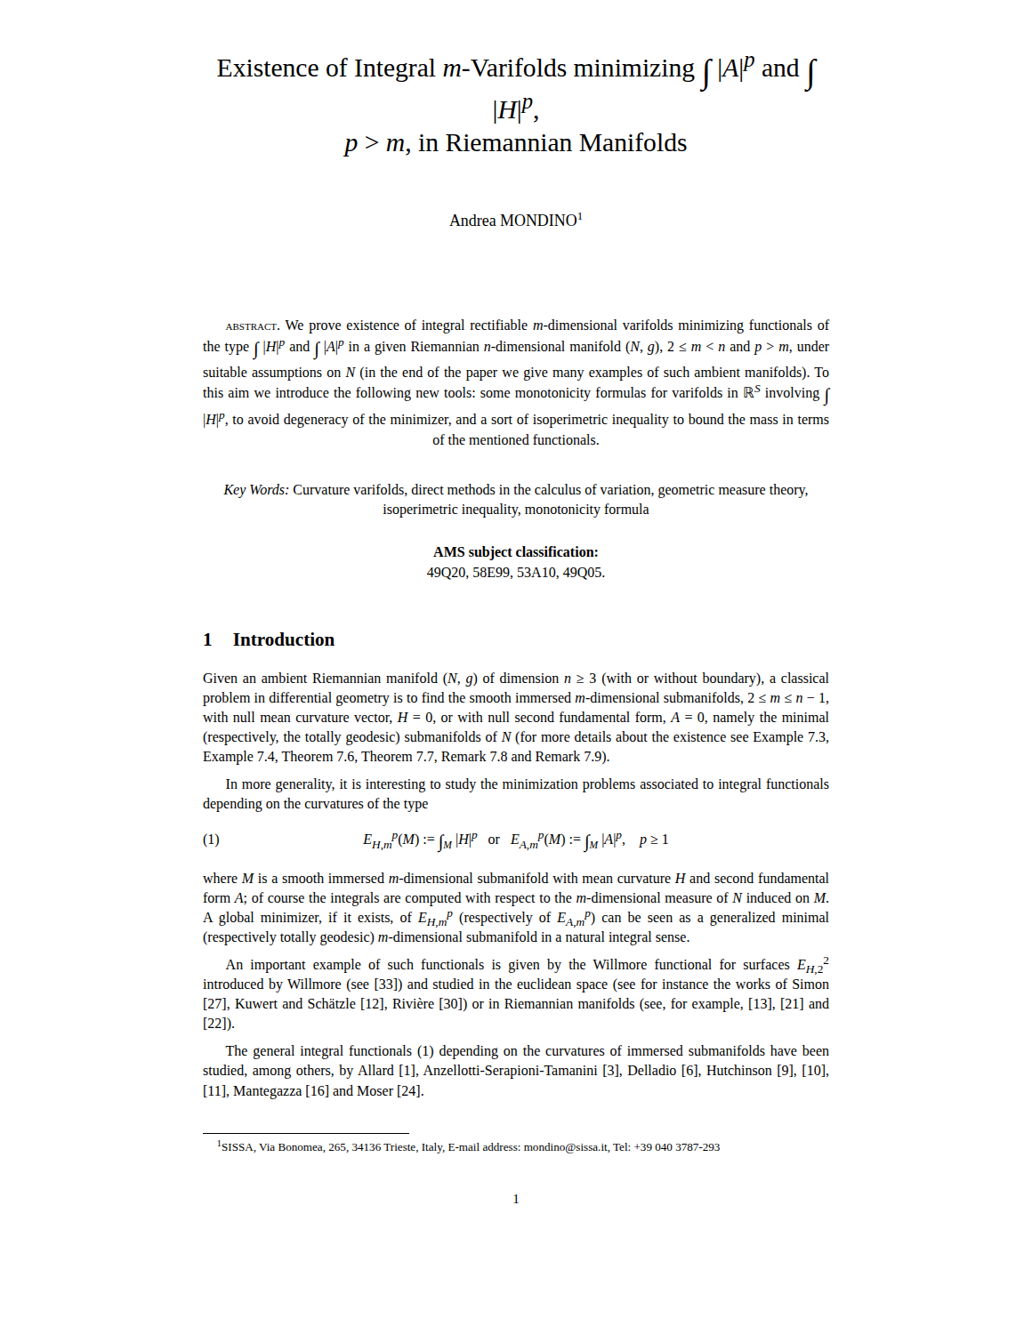Existence of Integral m-Varifolds minimizing ∫ |A|p and ∫ |H|p,
p > m, in Riemannian Manifolds
Andrea MONDINO1
Abstract. We prove existence of integral rectifiable m-dimensional varifolds minimizing functionals of the type ∫ |H|p and ∫ |A|p in a given Riemannian n-dimensional manifold (N, g), 2 ≤ m < n and p > m, under suitable assumptions on N (in the end of the paper we give many examples of such ambient manifolds). To this aim we introduce the following new tools: some monotonicity formulas for varifolds in ℝS involving ∫ |H|p, to avoid degeneracy of the minimizer, and a sort of isoperimetric inequality to bound the mass in terms of the mentioned functionals.
Key Words: Curvature varifolds, direct methods in the calculus of variation, geometric measure theory,
isoperimetric inequality, monotonicity formula
AMS subject classification:
49Q20, 58E99, 53A10, 49Q05.
1 Introduction
Given an ambient Riemannian manifold (N, g) of dimension n ≥ 3 (with or without boundary), a classical problem in differential geometry is to find the smooth immersed m-dimensional submanifolds, 2 ≤ m ≤ n − 1, with null mean curvature vector, H = 0, or with null second fundamental form, A = 0, namely the minimal (respectively, the totally geodesic) submanifolds of N (for more details about the existence see Example 7.3, Example 7.4, Theorem 7.6, Theorem 7.7, Remark 7.8 and Remark 7.9).
In more generality, it is interesting to study the minimization problems associated to integral functionals depending on the curvatures of the type
(1)
EH,mp(M) := ∫M |H|p or EA,mp(M) := ∫M |A|p, p ≥ 1
where M is a smooth immersed m-dimensional submanifold with mean curvature H and second fundamental form A; of course the integrals are computed with respect to the m-dimensional measure of N induced on M. A global minimizer, if it exists, of EH,mp (respectively of EA,mp) can be seen as a generalized minimal (respectively totally geodesic) m-dimensional submanifold in a natural integral sense.
An important example of such functionals is given by the Willmore functional for surfaces EH,22 introduced by Willmore (see [33]) and studied in the euclidean space (see for instance the works of Simon [27], Kuwert and Schätzle [12], Rivière [30]) or in Riemannian manifolds (see, for example, [13], [21] and [22]).
The general integral functionals (1) depending on the curvatures of immersed submanifolds have been studied, among others, by Allard [1], Anzellotti-Serapioni-Tamanini [3], Delladio [6], Hutchinson [9], [10], [11], Mantegazza [16] and Moser [24].
1SISSA, Via Bonomea, 265, 34136 Trieste, Italy, E-mail address: mondino@sissa.it, Tel: +39 040 3787-293
1